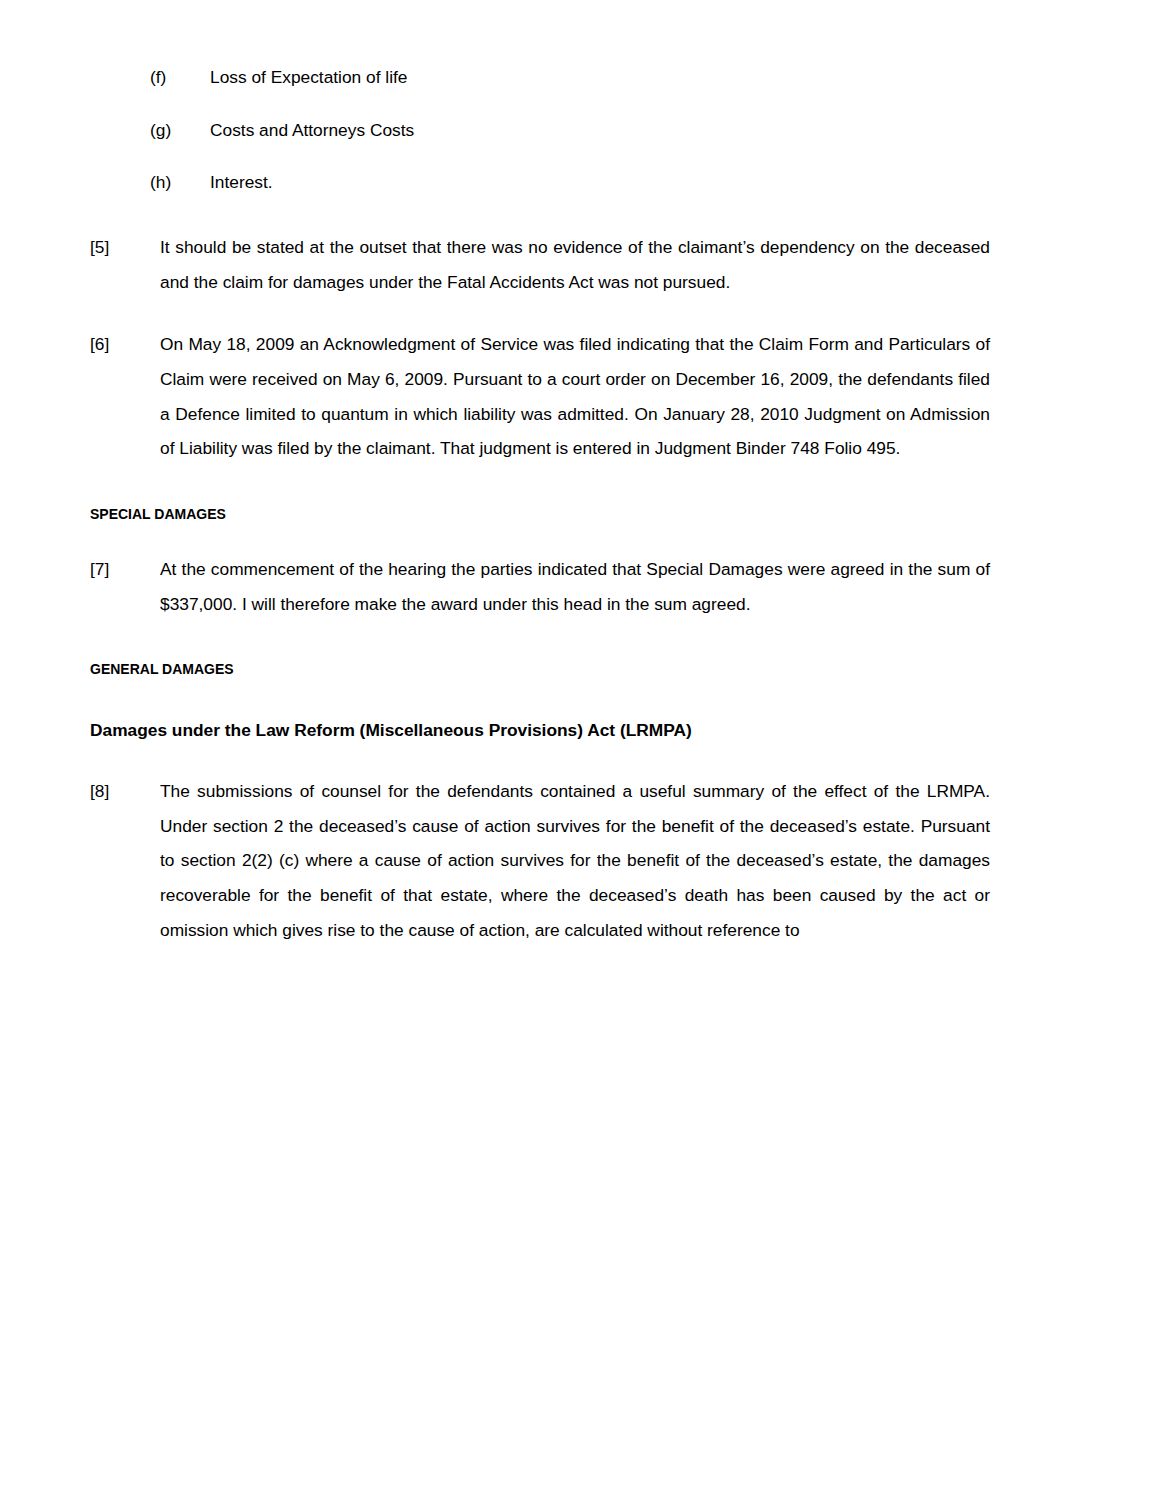(f) Loss of Expectation of life
(g) Costs and Attorneys Costs
(h) Interest.
[5]
It should be stated at the outset that there was no evidence of the claimant’s dependency on the deceased and the claim for damages under the Fatal Accidents Act was not pursued.
[6]
On May 18, 2009 an Acknowledgment of Service was filed indicating that the Claim Form and Particulars of Claim were received on May 6, 2009. Pursuant to a court order on December 16, 2009, the defendants filed a Defence limited to quantum in which liability was admitted. On January 28, 2010 Judgment on Admission of Liability was filed by the claimant. That judgment is entered in Judgment Binder 748 Folio 495.
SPECIAL DAMAGES
[7]
At the commencement of the hearing the parties indicated that Special Damages were agreed in the sum of $337,000. I will therefore make the award under this head in the sum agreed.
GENERAL DAMAGES
Damages under the Law Reform (Miscellaneous Provisions) Act (LRMPA)
[8]
The submissions of counsel for the defendants contained a useful summary of the effect of the LRMPA. Under section 2 the deceased’s cause of action survives for the benefit of the deceased’s estate. Pursuant to section 2(2) (c) where a cause of action survives for the benefit of the deceased’s estate, the damages recoverable for the benefit of that estate, where the deceased’s death has been caused by the act or omission which gives rise to the cause of action, are calculated without reference to